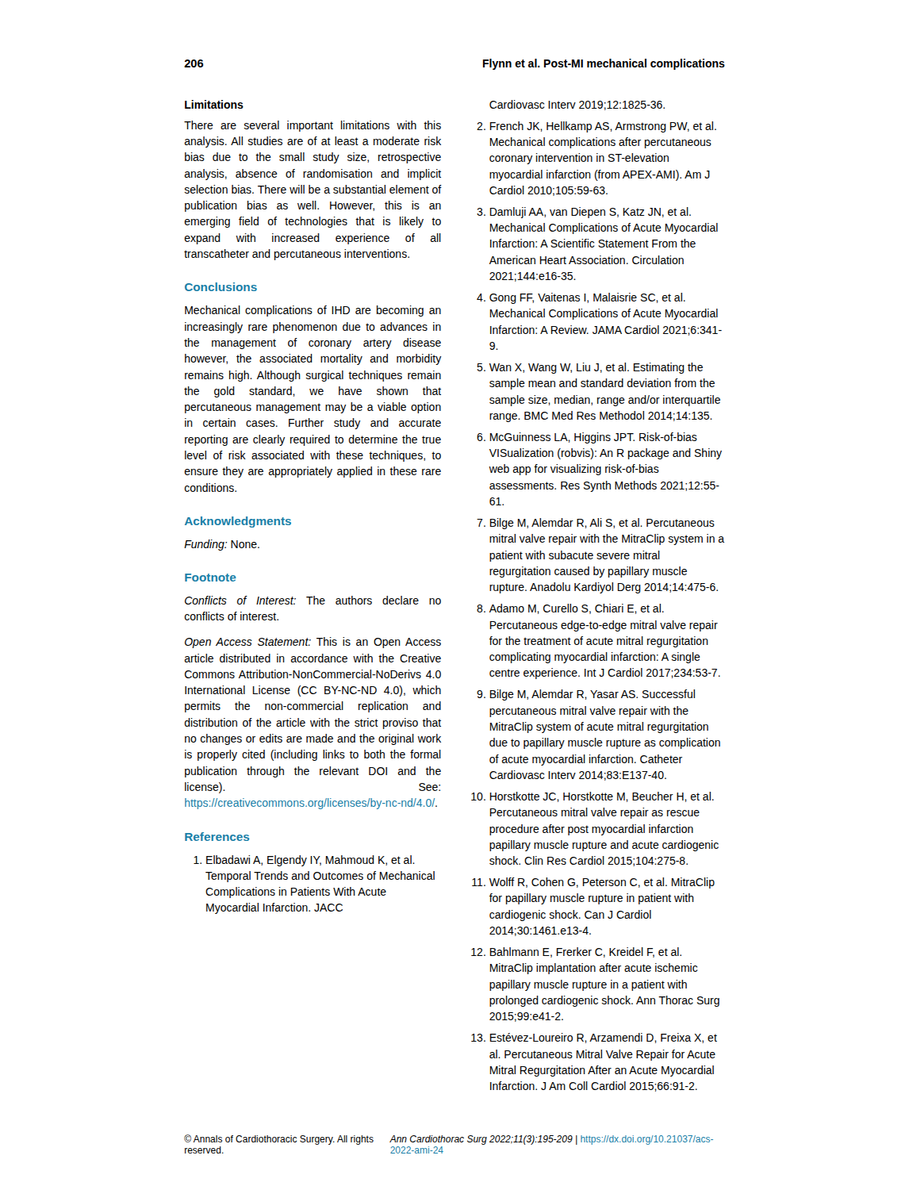206
Flynn et al. Post-MI mechanical complications
Limitations
There are several important limitations with this analysis. All studies are of at least a moderate risk bias due to the small study size, retrospective analysis, absence of randomisation and implicit selection bias. There will be a substantial element of publication bias as well. However, this is an emerging field of technologies that is likely to expand with increased experience of all transcatheter and percutaneous interventions.
Conclusions
Mechanical complications of IHD are becoming an increasingly rare phenomenon due to advances in the management of coronary artery disease however, the associated mortality and morbidity remains high. Although surgical techniques remain the gold standard, we have shown that percutaneous management may be a viable option in certain cases. Further study and accurate reporting are clearly required to determine the true level of risk associated with these techniques, to ensure they are appropriately applied in these rare conditions.
Acknowledgments
Funding: None.
Footnote
Conflicts of Interest: The authors declare no conflicts of interest.
Open Access Statement: This is an Open Access article distributed in accordance with the Creative Commons Attribution-NonCommercial-NoDerivs 4.0 International License (CC BY-NC-ND 4.0), which permits the non-commercial replication and distribution of the article with the strict proviso that no changes or edits are made and the original work is properly cited (including links to both the formal publication through the relevant DOI and the license). See: https://creativecommons.org/licenses/by-nc-nd/4.0/.
References
Elbadawi A, Elgendy IY, Mahmoud K, et al. Temporal Trends and Outcomes of Mechanical Complications in Patients With Acute Myocardial Infarction. JACC
Cardiovasc Interv 2019;12:1825-36.
French JK, Hellkamp AS, Armstrong PW, et al. Mechanical complications after percutaneous coronary intervention in ST-elevation myocardial infarction (from APEX-AMI). Am J Cardiol 2010;105:59-63.
Damluji AA, van Diepen S, Katz JN, et al. Mechanical Complications of Acute Myocardial Infarction: A Scientific Statement From the American Heart Association. Circulation 2021;144:e16-35.
Gong FF, Vaitenas I, Malaisrie SC, et al. Mechanical Complications of Acute Myocardial Infarction: A Review. JAMA Cardiol 2021;6:341-9.
Wan X, Wang W, Liu J, et al. Estimating the sample mean and standard deviation from the sample size, median, range and/or interquartile range. BMC Med Res Methodol 2014;14:135.
McGuinness LA, Higgins JPT. Risk-of-bias VISualization (robvis): An R package and Shiny web app for visualizing risk-of-bias assessments. Res Synth Methods 2021;12:55-61.
Bilge M, Alemdar R, Ali S, et al. Percutaneous mitral valve repair with the MitraClip system in a patient with subacute severe mitral regurgitation caused by papillary muscle rupture. Anadolu Kardiyol Derg 2014;14:475-6.
Adamo M, Curello S, Chiari E, et al. Percutaneous edge-to-edge mitral valve repair for the treatment of acute mitral regurgitation complicating myocardial infarction: A single centre experience. Int J Cardiol 2017;234:53-7.
Bilge M, Alemdar R, Yasar AS. Successful percutaneous mitral valve repair with the MitraClip system of acute mitral regurgitation due to papillary muscle rupture as complication of acute myocardial infarction. Catheter Cardiovasc Interv 2014;83:E137-40.
Horstkotte JC, Horstkotte M, Beucher H, et al. Percutaneous mitral valve repair as rescue procedure after post myocardial infarction papillary muscle rupture and acute cardiogenic shock. Clin Res Cardiol 2015;104:275-8.
Wolff R, Cohen G, Peterson C, et al. MitraClip for papillary muscle rupture in patient with cardiogenic shock. Can J Cardiol 2014;30:1461.e13-4.
Bahlmann E, Frerker C, Kreidel F, et al. MitraClip implantation after acute ischemic papillary muscle rupture in a patient with prolonged cardiogenic shock. Ann Thorac Surg 2015;99:e41-2.
Estévez-Loureiro R, Arzamendi D, Freixa X, et al. Percutaneous Mitral Valve Repair for Acute Mitral Regurgitation After an Acute Myocardial Infarction. J Am Coll Cardiol 2015;66:91-2.
© Annals of Cardiothoracic Surgery. All rights reserved.
Ann Cardiothorac Surg 2022;11(3):195-209 | https://dx.doi.org/10.21037/acs-2022-ami-24